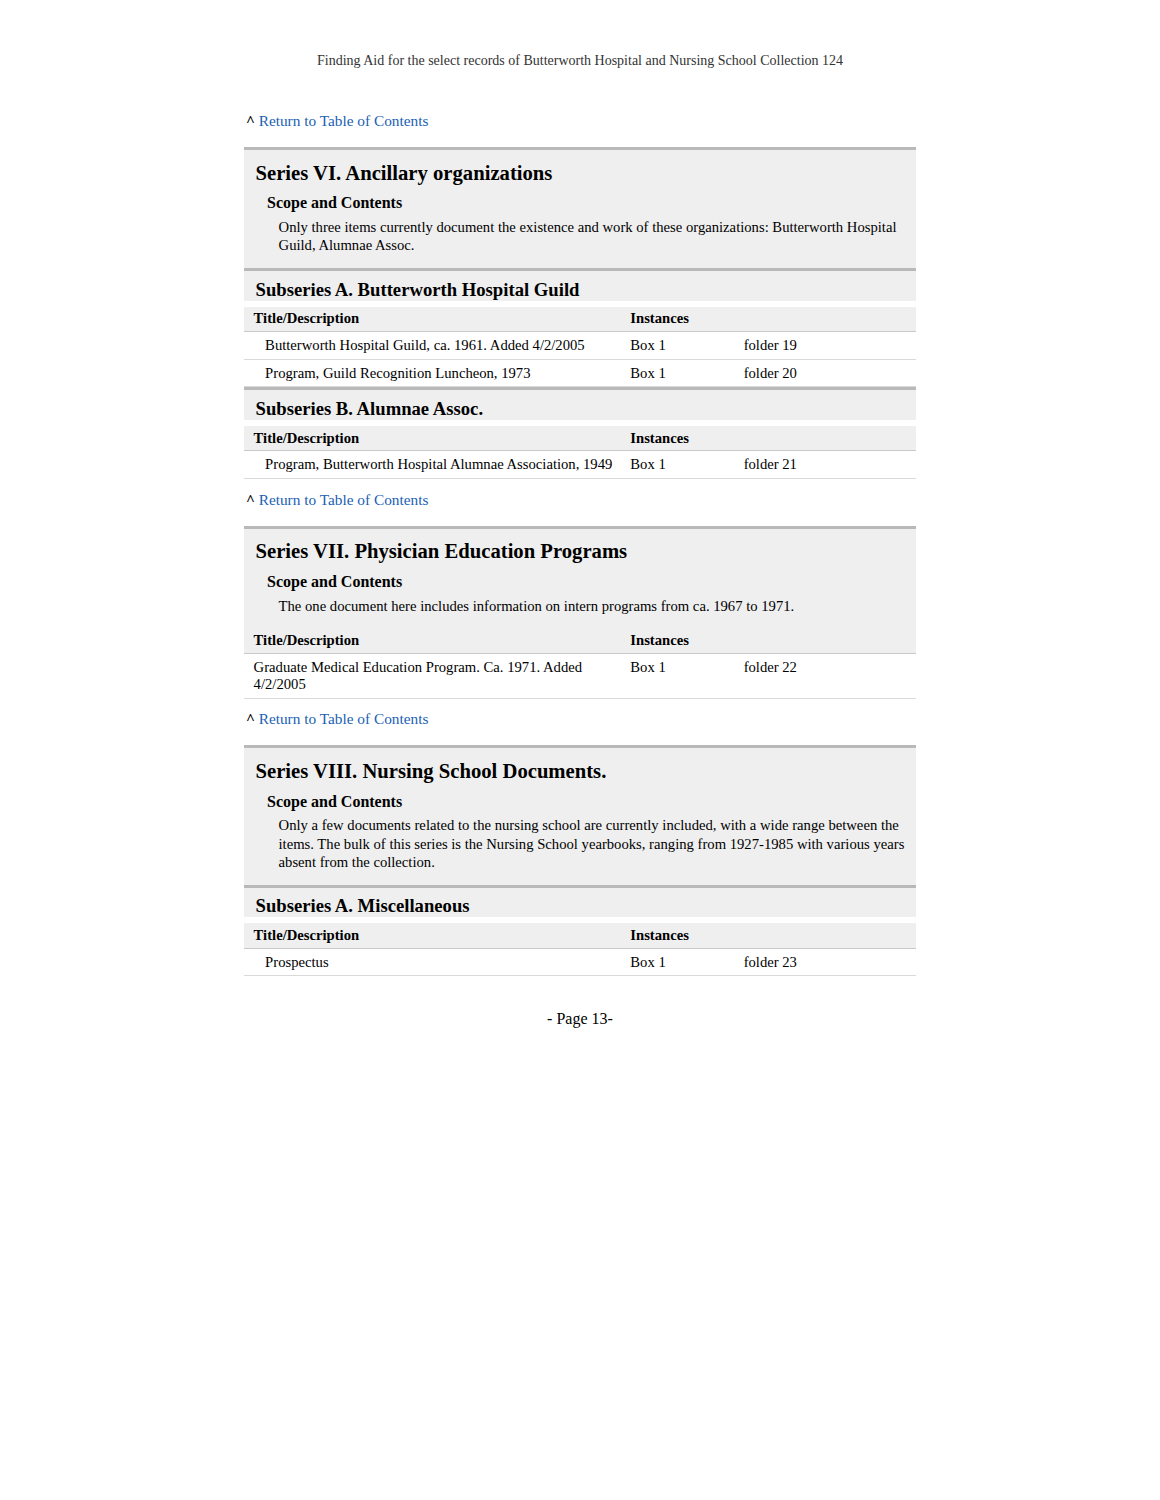Finding Aid for the select records of Butterworth Hospital and Nursing School Collection 124
^ Return to Table of Contents
Series VI. Ancillary organizations
Scope and Contents
Only three items currently document the existence and work of these organizations: Butterworth Hospital Guild, Alumnae Assoc.
Subseries A. Butterworth Hospital Guild
| Title/Description | Instances |
| --- | --- |
| Butterworth Hospital Guild, ca. 1961. Added 4/2/2005 | Box 1 | folder 19 |
| Program, Guild Recognition Luncheon, 1973 | Box 1 | folder 20 |
Subseries B. Alumnae Assoc.
| Title/Description | Instances |
| --- | --- |
| Program, Butterworth Hospital Alumnae Association, 1949 | Box 1 | folder 21 |
^ Return to Table of Contents
Series VII. Physician Education Programs
Scope and Contents
The one document here includes information on intern programs from ca. 1967 to 1971.
| Title/Description | Instances |
| --- | --- |
| Graduate Medical Education Program. Ca. 1971. Added 4/2/2005 | Box 1 | folder 22 |
^ Return to Table of Contents
Series VIII. Nursing School Documents.
Scope and Contents
Only a few documents related to the nursing school are currently included, with a wide range between the items. The bulk of this series is the Nursing School yearbooks, ranging from 1927-1985 with various years absent from the collection.
Subseries A. Miscellaneous
| Title/Description | Instances |
| --- | --- |
| Prospectus | Box 1 | folder 23 |
- Page 13-